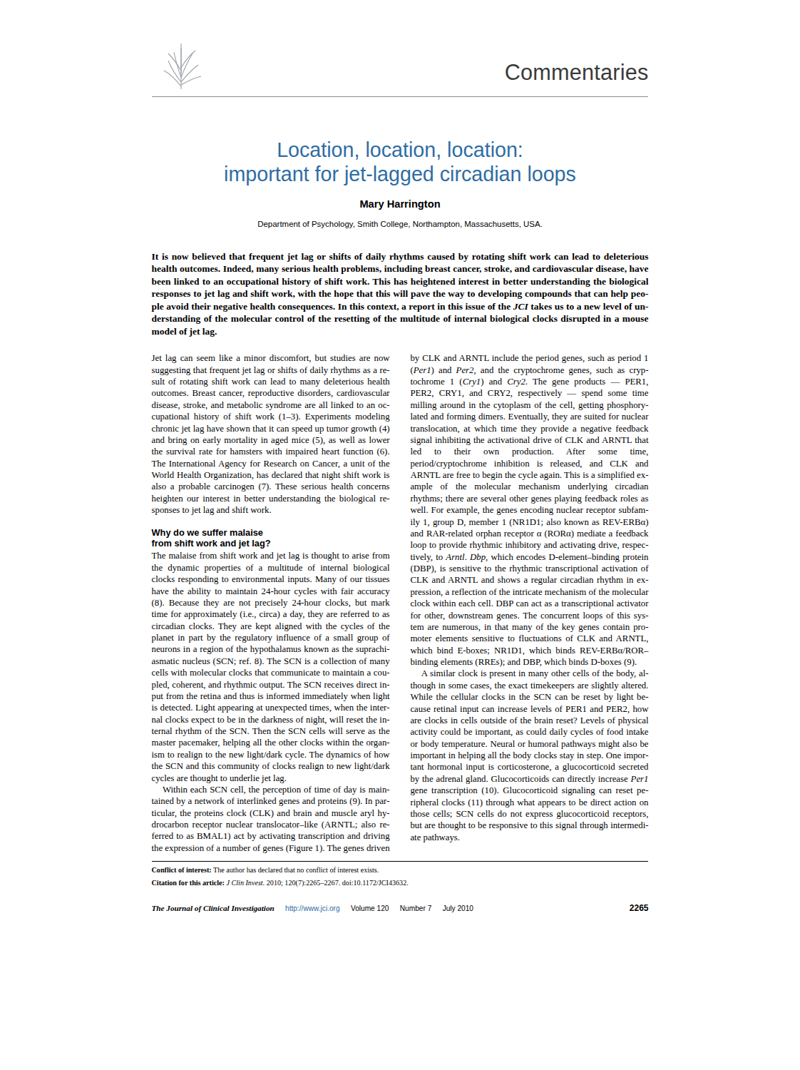Commentaries
Location, location, location:
important for jet-lagged circadian loops
Mary Harrington
Department of Psychology, Smith College, Northampton, Massachusetts, USA.
It is now believed that frequent jet lag or shifts of daily rhythms caused by rotating shift work can lead to deleterious health outcomes. Indeed, many serious health problems, including breast cancer, stroke, and cardiovascular disease, have been linked to an occupational history of shift work. This has heightened interest in better understanding the biological responses to jet lag and shift work, with the hope that this will pave the way to developing compounds that can help people avoid their negative health consequences. In this context, a report in this issue of the JCI takes us to a new level of understanding of the molecular control of the resetting of the multitude of internal biological clocks disrupted in a mouse model of jet lag.
Jet lag can seem like a minor discomfort, but studies are now suggesting that frequent jet lag or shifts of daily rhythms as a result of rotating shift work can lead to many deleterious health outcomes. Breast cancer, reproductive disorders, cardiovascular disease, stroke, and metabolic syndrome are all linked to an occupational history of shift work (1–3). Experiments modeling chronic jet lag have shown that it can speed up tumor growth (4) and bring on early mortality in aged mice (5), as well as lower the survival rate for hamsters with impaired heart function (6). The International Agency for Research on Cancer, a unit of the World Health Organization, has declared that night shift work is also a probable carcinogen (7). These serious health concerns heighten our interest in better understanding the biological responses to jet lag and shift work.
Why do we suffer malaise
from shift work and jet lag?
The malaise from shift work and jet lag is thought to arise from the dynamic properties of a multitude of internal biological clocks responding to environmental inputs. Many of our tissues have the ability to maintain 24-hour cycles with fair accuracy (8). Because they are not precisely 24-hour clocks, but mark time for approximately (i.e., circa) a day, they are referred to as circadian clocks. They are kept aligned with the cycles of the planet in part by the regulatory influence of a small group of neurons in a region of the hypothalamus known as the suprachiasmatic nucleus (SCN; ref. 8). The SCN is a collection of many cells with molecular clocks that communicate to maintain a coupled, coherent, and rhythmic output. The SCN receives direct input from the retina and thus is informed immediately when light is detected. Light appearing at unexpected times, when the internal clocks expect to be in the darkness of night, will reset the internal rhythm of the SCN. Then the SCN cells will serve as the master pacemaker, helping all the other clocks within the organism to realign to the new light/dark cycle. The dynamics of how the SCN and this community of clocks realign to new light/dark cycles are thought to underlie jet lag.
Within each SCN cell, the perception of time of day is maintained by a network of interlinked genes and proteins (9). In particular, the proteins clock (CLK) and brain and muscle aryl hydrocarbon receptor nuclear translocator–like (ARNTL; also referred to as BMAL1) act by activating transcription and driving the expression of a number of genes (Figure 1). The genes driven by CLK and ARNTL include the period genes, such as period 1 (Per1) and Per2, and the cryptochrome genes, such as cryptochrome 1 (Cry1) and Cry2. The gene products — PER1, PER2, CRY1, and CRY2, respectively — spend some time milling around in the cytoplasm of the cell, getting phosphorylated and forming dimers. Eventually, they are suited for nuclear translocation, at which time they provide a negative feedback signal inhibiting the activational drive of CLK and ARNTL that led to their own production. After some time, period/cryptochrome inhibition is released, and CLK and ARNTL are free to begin the cycle again. This is a simplified example of the molecular mechanism underlying circadian rhythms; there are several other genes playing feedback roles as well. For example, the genes encoding nuclear receptor subfamily 1, group D, member 1 (NR1D1; also known as REV-ERBα) and RAR-related orphan receptor α (RORα) mediate a feedback loop to provide rhythmic inhibitory and activating drive, respectively, to Arntl. Dbp, which encodes D-element–binding protein (DBP), is sensitive to the rhythmic transcriptional activation of CLK and ARNTL and shows a regular circadian rhythm in expression, a reflection of the intricate mechanism of the molecular clock within each cell. DBP can act as a transcriptional activator for other, downstream genes. The concurrent loops of this system are numerous, in that many of the key genes contain promoter elements sensitive to fluctuations of CLK and ARNTL, which bind E-boxes; NR1D1, which binds REV-ERBα/ROR–binding elements (RREs); and DBP, which binds D-boxes (9).
A similar clock is present in many other cells of the body, although in some cases, the exact timekeepers are slightly altered. While the cellular clocks in the SCN can be reset by light because retinal input can increase levels of PER1 and PER2, how are clocks in cells outside of the brain reset? Levels of physical activity could be important, as could daily cycles of food intake or body temperature. Neural or humoral pathways might also be important in helping all the body clocks stay in step. One important hormonal input is corticosterone, a glucocorticoid secreted by the adrenal gland. Glucocorticoids can directly increase Per1 gene transcription (10). Glucocorticoid signaling can reset peripheral clocks (11) through what appears to be direct action on those cells; SCN cells do not express glucocorticoid receptors, but are thought to be responsive to this signal through intermediate pathways.
Conflict of interest: The author has declared that no conflict of interest exists.
Citation for this article: J Clin Invest. 2010; 120(7):2265–2267. doi:10.1172/JCI43632.
The Journal of Clinical Investigation http://www.jci.org Volume 120 Number 7 July 2010 2265